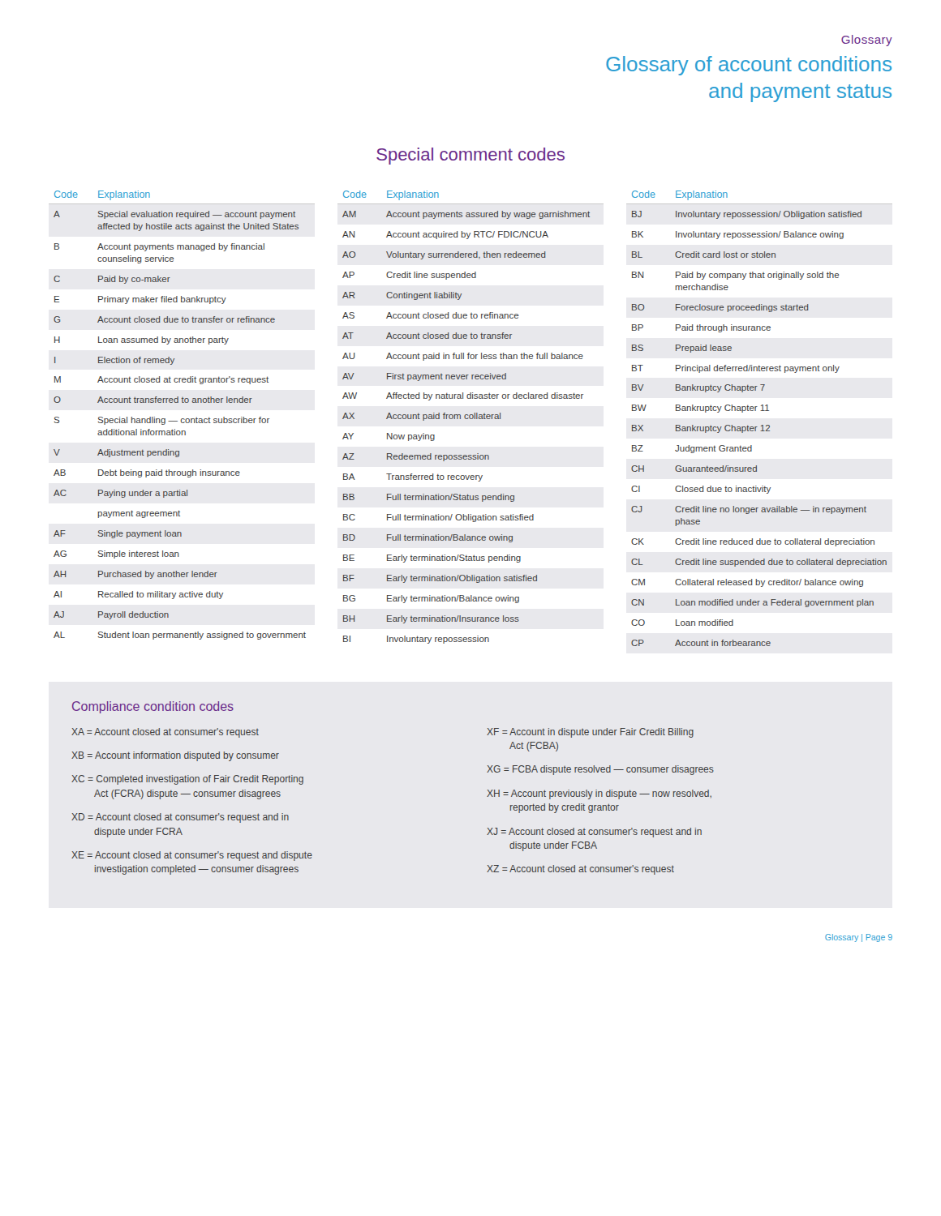Glossary
Glossary of account conditions
and payment status
Special comment codes
| Code | Explanation |
| --- | --- |
| A | Special evaluation required — account payment affected by hostile acts against the United States |
| B | Account payments managed by financial counseling service |
| C | Paid by co-maker |
| E | Primary maker filed bankruptcy |
| G | Account closed due to transfer or refinance |
| H | Loan assumed by another party |
| I | Election of remedy |
| M | Account closed at credit grantor's request |
| O | Account transferred to another lender |
| S | Special handling — contact subscriber for additional information |
| V | Adjustment pending |
| AB | Debt being paid through insurance |
| AC | Paying under a partial |
| | payment agreement |
| AF | Single payment loan |
| AG | Simple interest loan |
| AH | Purchased by another lender |
| AI | Recalled to military active duty |
| AJ | Payroll deduction |
| AL | Student loan permanently assigned to government |
| Code | Explanation |
| --- | --- |
| AM | Account payments assured by wage garnishment |
| AN | Account acquired by RTC/ FDIC/NCUA |
| AO | Voluntary surrendered, then redeemed |
| AP | Credit line suspended |
| AR | Contingent liability |
| AS | Account closed due to refinance |
| AT | Account closed due to transfer |
| AU | Account paid in full for less than the full balance |
| AV | First payment never received |
| AW | Affected by natural disaster or declared disaster |
| AX | Account paid from collateral |
| AY | Now paying |
| AZ | Redeemed repossession |
| BA | Transferred to recovery |
| BB | Full termination/Status pending |
| BC | Full termination/ Obligation satisfied |
| BD | Full termination/Balance owing |
| BE | Early termination/Status pending |
| BF | Early termination/Obligation satisfied |
| BG | Early termination/Balance owing |
| BH | Early termination/Insurance loss |
| BI | Involuntary repossession |
| Code | Explanation |
| --- | --- |
| BJ | Involuntary repossession/ Obligation satisfied |
| BK | Involuntary repossession/ Balance owing |
| BL | Credit card lost or stolen |
| BN | Paid by company that originally sold the merchandise |
| BO | Foreclosure proceedings started |
| BP | Paid through insurance |
| BS | Prepaid lease |
| BT | Principal deferred/interest payment only |
| BV | Bankruptcy Chapter 7 |
| BW | Bankruptcy Chapter 11 |
| BX | Bankruptcy Chapter 12 |
| BZ | Judgment Granted |
| CH | Guaranteed/insured |
| CI | Closed due to inactivity |
| CJ | Credit line no longer available — in repayment phase |
| CK | Credit line reduced due to collateral depreciation |
| CL | Credit line suspended due to collateral depreciation |
| CM | Collateral released by creditor/ balance owing |
| CN | Loan modified under a Federal government plan |
| CO | Loan modified |
| CP | Account in forbearance |
Compliance condition codes
XA = Account closed at consumer's request
XB = Account information disputed by consumer
XC = Completed investigation of Fair Credit ReportingAct (FCRA) dispute — consumer disagrees
XD = Account closed at consumer's request and indispute under FCRA
XE = Account closed at consumer's request and disputeinvestigation completed — consumer disagrees
XF = Account in dispute under Fair Credit BillingAct (FCBA)
XG = FCBA dispute resolved — consumer disagrees
XH = Account previously in dispute — now resolved,reported by credit grantor
XJ = Account closed at consumer's request and indispute under FCBA
XZ = Account closed at consumer's request
Glossary | Page 9